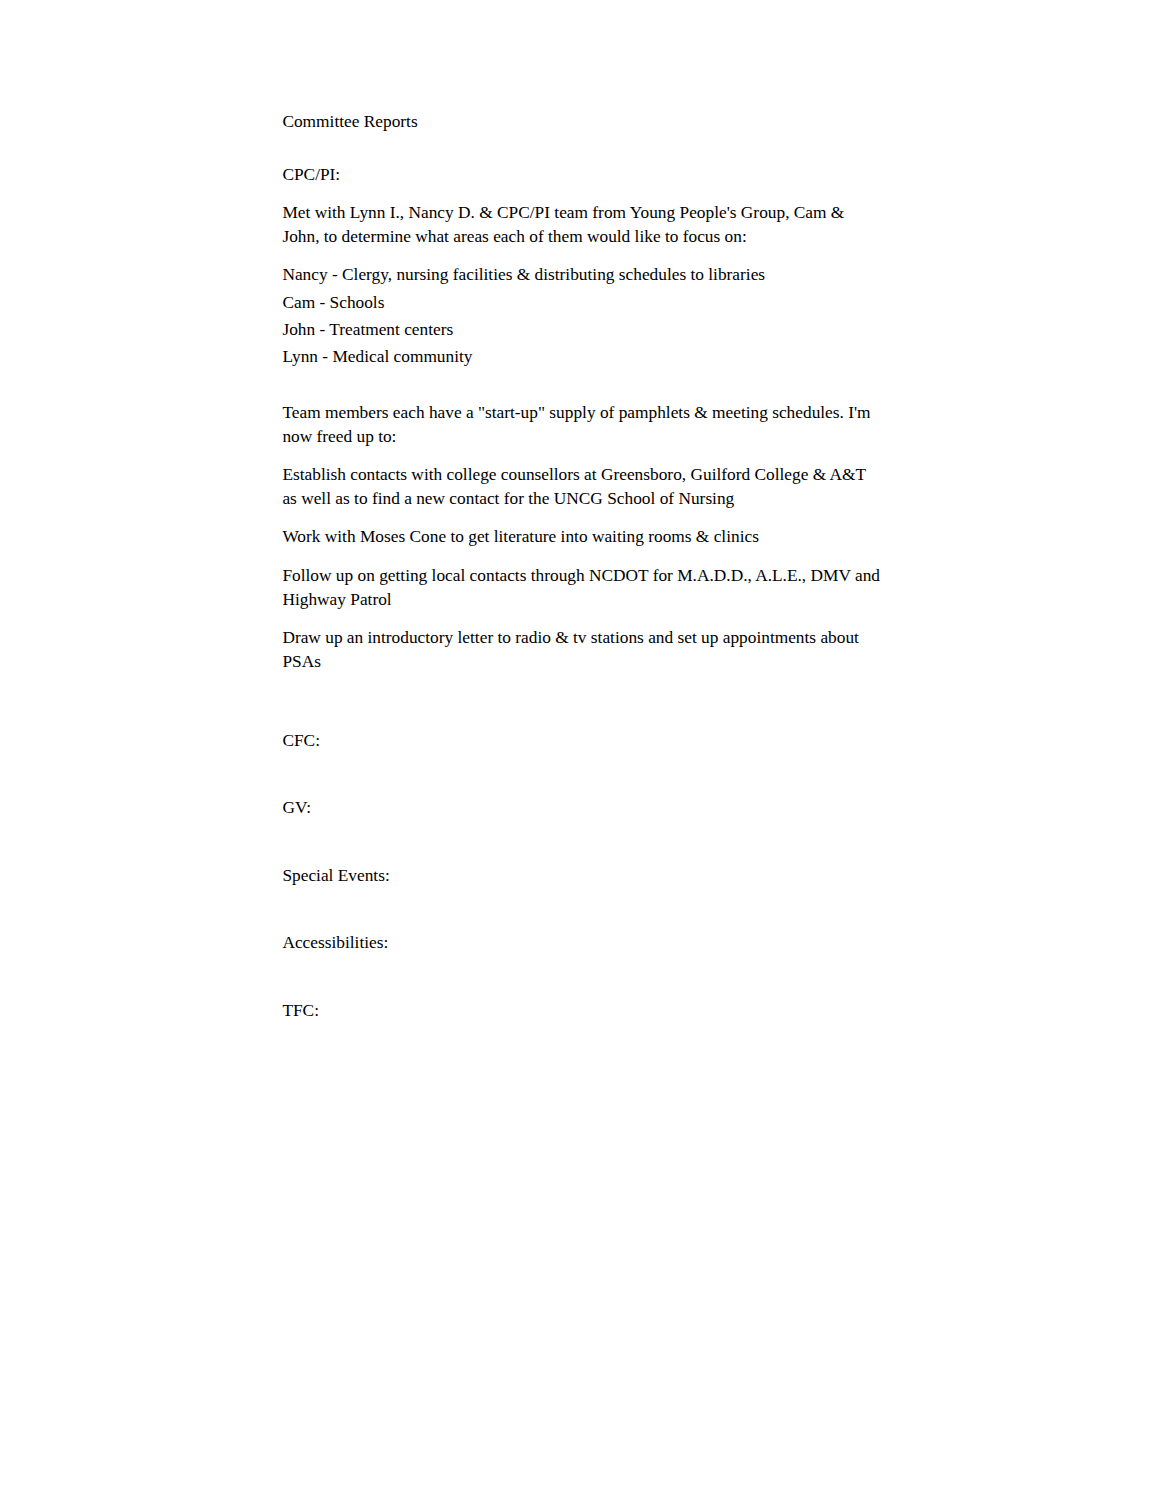Committee Reports
CPC/PI:
Met with Lynn I., Nancy D. & CPC/PI team from Young People's Group, Cam & John, to determine what areas each of them would like to focus on:
Nancy - Clergy, nursing facilities & distributing schedules to libraries
Cam - Schools
John - Treatment centers
Lynn - Medical community
Team members each have a "start-up" supply of pamphlets & meeting schedules. I'm now freed up to:
Establish contacts with college counsellors at Greensboro, Guilford College & A&T as well as to find a new contact for the UNCG School of Nursing
Work with Moses Cone to get literature into waiting rooms & clinics
Follow up on getting local contacts through NCDOT for M.A.D.D., A.L.E., DMV and Highway Patrol
Draw up an introductory letter to radio & tv stations and set up appointments about PSAs
CFC:
GV:
Special Events:
Accessibilities:
TFC: